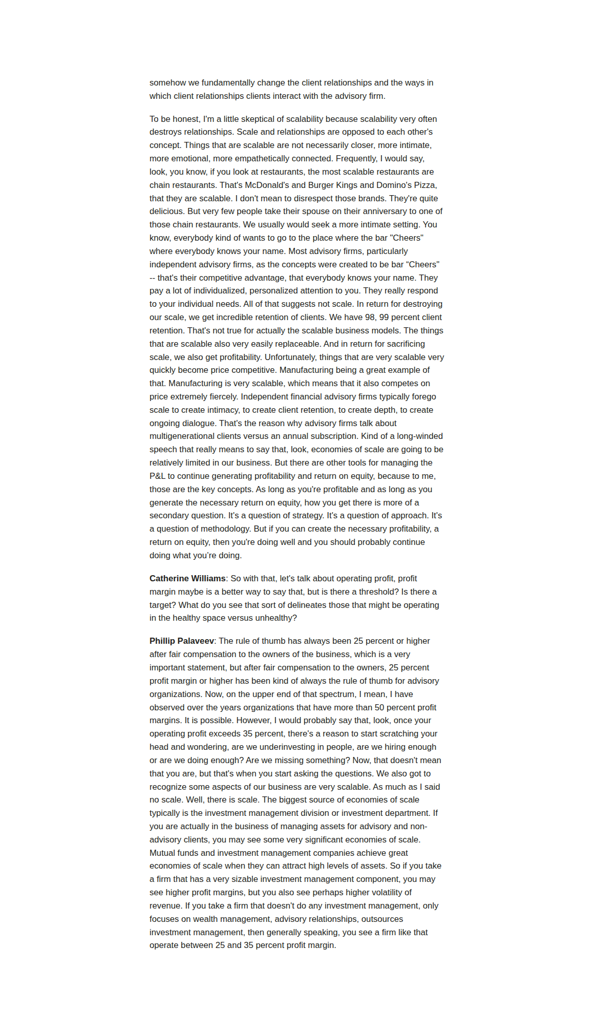somehow we fundamentally change the client relationships and the ways in which client relationships clients interact with the advisory firm.
To be honest, I'm a little skeptical of scalability because scalability very often destroys relationships. Scale and relationships are opposed to each other's concept. Things that are scalable are not necessarily closer, more intimate, more emotional, more empathetically connected. Frequently, I would say, look, you know, if you look at restaurants, the most scalable restaurants are chain restaurants. That's McDonald's and Burger Kings and Domino's Pizza, that they are scalable. I don't mean to disrespect those brands. They're quite delicious. But very few people take their spouse on their anniversary to one of those chain restaurants. We usually would seek a more intimate setting. You know, everybody kind of wants to go to the place where the bar "Cheers" where everybody knows your name. Most advisory firms, particularly independent advisory firms, as the concepts were created to be bar “Cheers" -- that's their competitive advantage, that everybody knows your name. They pay a lot of individualized, personalized attention to you. They really respond to your individual needs. All of that suggests not scale. In return for destroying our scale, we get incredible retention of clients. We have 98, 99 percent client retention. That's not true for actually the scalable business models. The things that are scalable also very easily replaceable. And in return for sacrificing scale, we also get profitability. Unfortunately, things that are very scalable very quickly become price competitive. Manufacturing being a great example of that. Manufacturing is very scalable, which means that it also competes on price extremely fiercely. Independent financial advisory firms typically forego scale to create intimacy, to create client retention, to create depth, to create ongoing dialogue. That's the reason why advisory firms talk about multigenerational clients versus an annual subscription. Kind of a long-winded speech that really means to say that, look, economies of scale are going to be relatively limited in our business. But there are other tools for managing the P&L to continue generating profitability and return on equity, because to me, those are the key concepts. As long as you're profitable and as long as you generate the necessary return on equity, how you get there is more of a secondary question. It's a question of strategy. It's a question of approach. It's a question of methodology. But if you can create the necessary profitability, a return on equity, then you're doing well and you should probably continue doing what you’re doing.
Catherine Williams: So with that, let's talk about operating profit, profit margin maybe is a better way to say that, but is there a threshold? Is there a target? What do you see that sort of delineates those that might be operating in the healthy space versus unhealthy?
Phillip Palaveev: The rule of thumb has always been 25 percent or higher after fair compensation to the owners of the business, which is a very important statement, but after fair compensation to the owners, 25 percent profit margin or higher has been kind of always the rule of thumb for advisory organizations. Now, on the upper end of that spectrum, I mean, I have observed over the years organizations that have more than 50 percent profit margins. It is possible. However, I would probably say that, look, once your operating profit exceeds 35 percent, there's a reason to start scratching your head and wondering, are we underinvesting in people, are we hiring enough or are we doing enough? Are we missing something? Now, that doesn't mean that you are, but that's when you start asking the questions. We also got to recognize some aspects of our business are very scalable. As much as I said no scale. Well, there is scale. The biggest source of economies of scale typically is the investment management division or investment department. If you are actually in the business of managing assets for advisory and non-advisory clients, you may see some very significant economies of scale. Mutual funds and investment management companies achieve great economies of scale when they can attract high levels of assets. So if you take a firm that has a very sizable investment management component, you may see higher profit margins, but you also see perhaps higher volatility of revenue. If you take a firm that doesn't do any investment management, only focuses on wealth management, advisory relationships, outsources investment management, then generally speaking, you see a firm like that operate between 25 and 35 percent profit margin.